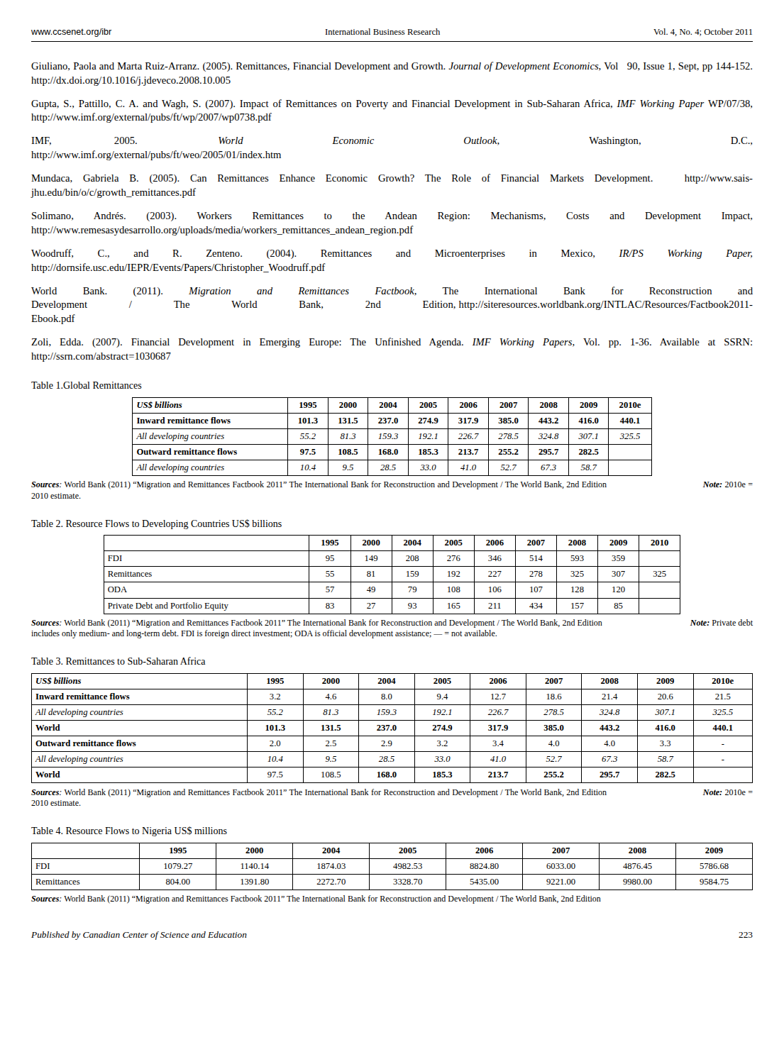www.ccsenet.org/ibr International Business Research Vol. 4, No. 4; October 2011
Giuliano, Paola and Marta Ruiz-Arranz. (2005). Remittances, Financial Development and Growth. Journal of Development Economics, Vol 90, Issue 1, Sept, pp 144-152. http://dx.doi.org/10.1016/j.jdeveco.2008.10.005
Gupta, S., Pattillo, C. A. and Wagh, S. (2007). Impact of Remittances on Poverty and Financial Development in Sub-Saharan Africa, IMF Working Paper WP/07/38, http://www.imf.org/external/pubs/ft/wp/2007/wp0738.pdf
IMF, 2005. World Economic Outlook, Washington, D.C., http://www.imf.org/external/pubs/ft/weo/2005/01/index.htm
Mundaca, Gabriela B. (2005). Can Remittances Enhance Economic Growth? The Role of Financial Markets Development. http://www.sais-jhu.edu/bin/o/c/growth_remittances.pdf
Solimano, Andrés. (2003). Workers Remittances to the Andean Region: Mechanisms, Costs and Development Impact, http://www.remesasydesarrollo.org/uploads/media/workers_remittances_andean_region.pdf
Woodruff, C., and R. Zenteno. (2004). Remittances and Microenterprises in Mexico, IR/PS Working Paper, http://dornsife.usc.edu/IEPR/Events/Papers/Christopher_Woodruff.pdf
World Bank. (2011). Migration and Remittances Factbook, The International Bank for Reconstruction and Development / The World Bank, 2nd Edition, http://siteresources.worldbank.org/INTLAC/Resources/Factbook2011-Ebook.pdf
Zoli, Edda. (2007). Financial Development in Emerging Europe: The Unfinished Agenda. IMF Working Papers, Vol. pp. 1-36. Available at SSRN: http://ssrn.com/abstract=1030687
Table 1.Global Remittances
| US$ billions | 1995 | 2000 | 2004 | 2005 | 2006 | 2007 | 2008 | 2009 | 2010e |
| --- | --- | --- | --- | --- | --- | --- | --- | --- | --- |
| Inward remittance flows | 101.3 | 131.5 | 237.0 | 274.9 | 317.9 | 385.0 | 443.2 | 416.0 | 440.1 |
| All developing countries | 55.2 | 81.3 | 159.3 | 192.1 | 226.7 | 278.5 | 324.8 | 307.1 | 325.5 |
| Outward remittance flows | 97.5 | 108.5 | 168.0 | 185.3 | 213.7 | 255.2 | 295.7 | 282.5 | |
| All developing countries | 10.4 | 9.5 | 28.5 | 33.0 | 41.0 | 52.7 | 67.3 | 58.7 | |
Sources: World Bank (2011) “Migration and Remittances Factbook 2011” The International Bank for Reconstruction and Development / The World Bank, 2nd Edition Note: 2010e = 2010 estimate.
Table 2. Resource Flows to Developing Countries US$ billions
| | 1995 | 2000 | 2004 | 2005 | 2006 | 2007 | 2008 | 2009 | 2010 |
| --- | --- | --- | --- | --- | --- | --- | --- | --- | --- |
| FDI | 95 | 149 | 208 | 276 | 346 | 514 | 593 | 359 | |
| Remittances | 55 | 81 | 159 | 192 | 227 | 278 | 325 | 307 | 325 |
| ODA | 57 | 49 | 79 | 108 | 106 | 107 | 128 | 120 | |
| Private Debt and Portfolio Equity | 83 | 27 | 93 | 165 | 211 | 434 | 157 | 85 | |
Sources: World Bank (2011) “Migration and Remittances Factbook 2011” The International Bank for Reconstruction and Development / The World Bank, 2nd Edition Note: Private debt includes only medium- and long-term debt. FDI is foreign direct investment; ODA is official development assistance; — = not available.
Table 3. Remittances to Sub-Saharan Africa
| US$ billions | 1995 | 2000 | 2004 | 2005 | 2006 | 2007 | 2008 | 2009 | 2010e |
| --- | --- | --- | --- | --- | --- | --- | --- | --- | --- |
| Inward remittance flows | 3.2 | 4.6 | 8.0 | 9.4 | 12.7 | 18.6 | 21.4 | 20.6 | 21.5 |
| All developing countries | 55.2 | 81.3 | 159.3 | 192.1 | 226.7 | 278.5 | 324.8 | 307.1 | 325.5 |
| World | 101.3 | 131.5 | 237.0 | 274.9 | 317.9 | 385.0 | 443.2 | 416.0 | 440.1 |
| Outward remittance flows | 2.0 | 2.5 | 2.9 | 3.2 | 3.4 | 4.0 | 4.0 | 3.3 | - |
| All developing countries | 10.4 | 9.5 | 28.5 | 33.0 | 41.0 | 52.7 | 67.3 | 58.7 | - |
| World | 97.5 | 108.5 | 168.0 | 185.3 | 213.7 | 255.2 | 295.7 | 282.5 | |
Sources: World Bank (2011) “Migration and Remittances Factbook 2011” The International Bank for Reconstruction and Development / The World Bank, 2nd Edition Note: 2010e = 2010 estimate.
Table 4. Resource Flows to Nigeria US$ millions
| | 1995 | 2000 | 2004 | 2005 | 2006 | 2007 | 2008 | 2009 |
| --- | --- | --- | --- | --- | --- | --- | --- | --- |
| FDI | 1079.27 | 1140.14 | 1874.03 | 4982.53 | 8824.80 | 6033.00 | 4876.45 | 5786.68 |
| Remittances | 804.00 | 1391.80 | 2272.70 | 3328.70 | 5435.00 | 9221.00 | 9980.00 | 9584.75 |
Sources: World Bank (2011) “Migration and Remittances Factbook 2011” The International Bank for Reconstruction and Development / The World Bank, 2nd Edition
Published by Canadian Center of Science and Education 223